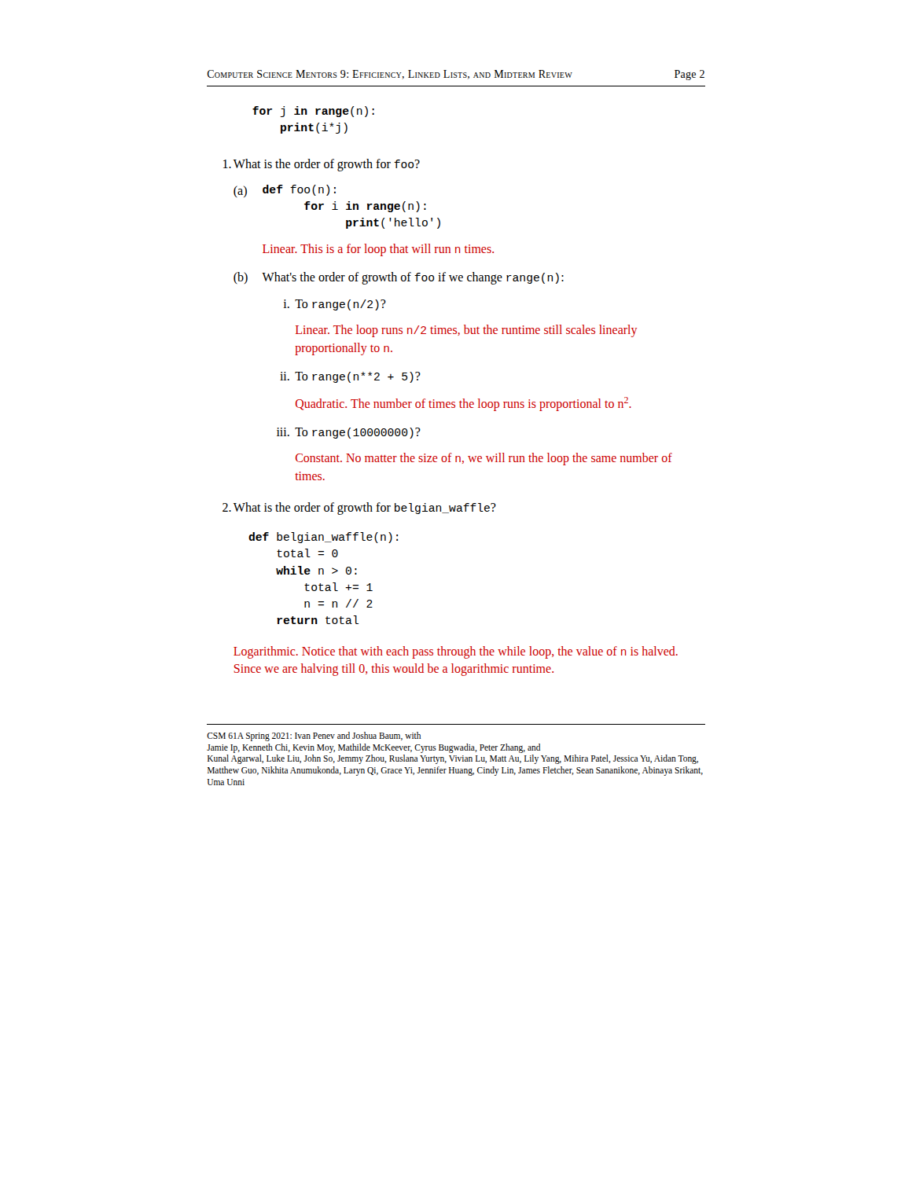Computer Science Mentors 9: Efficiency, Linked Lists, and Midterm Review Page 2
for j in range(n):
    print(i*j)
What is the order of growth for foo?
def foo(n):
      for i in range(n):
            print('hello')
Linear. This is a for loop that will run n times.
What's the order of growth of foo if we change range(n):
To range(n/2)?
Linear. The loop runs n/2 times, but the runtime still scales linearly proportionally to n.
To range(n**2 + 5)?
Quadratic. The number of times the loop runs is proportional to n2.
To range(10000000)?
Constant. No matter the size of n, we will run the loop the same number of times.
What is the order of growth for belgian_waffle?
def belgian_waffle(n):
    total = 0
    while n > 0:
        total += 1
        n = n // 2
    return total
Logarithmic. Notice that with each pass through the while loop, the value of n is halved. Since we are halving till 0, this would be a logarithmic runtime.
CSM 61A Spring 2021: Ivan Penev and Joshua Baum, with
Jamie Ip, Kenneth Chi, Kevin Moy, Mathilde McKeever, Cyrus Bugwadia, Peter Zhang, and
Kunal Agarwal, Luke Liu, John So, Jemmy Zhou, Ruslana Yurtyn, Vivian Lu, Matt Au, Lily Yang, Mihira Patel, Jessica Yu, Aidan Tong, Matthew Guo, Nikhita Anumukonda, Laryn Qi, Grace Yi, Jennifer Huang, Cindy Lin, James Fletcher, Sean Sananikone, Abinaya Srikant, Uma Unni